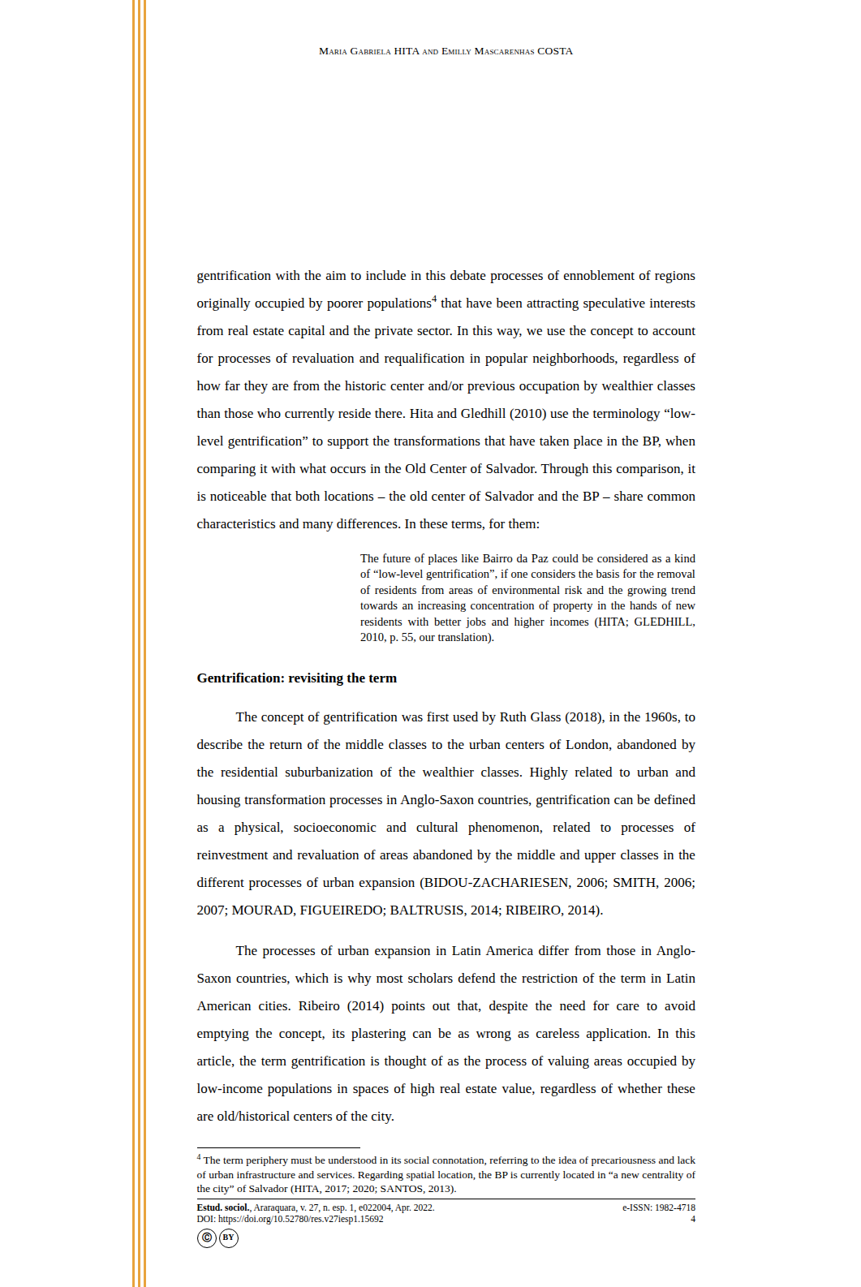Maria Gabriela HITA and Emilly Mascarenhas COSTA
gentrification with the aim to include in this debate processes of ennoblement of regions originally occupied by poorer populations4 that have been attracting speculative interests from real estate capital and the private sector. In this way, we use the concept to account for processes of revaluation and requalification in popular neighborhoods, regardless of how far they are from the historic center and/or previous occupation by wealthier classes than those who currently reside there. Hita and Gledhill (2010) use the terminology “low-level gentrification” to support the transformations that have taken place in the BP, when comparing it with what occurs in the Old Center of Salvador. Through this comparison, it is noticeable that both locations – the old center of Salvador and the BP – share common characteristics and many differences. In these terms, for them:
The future of places like Bairro da Paz could be considered as a kind of “low-level gentrification”, if one considers the basis for the removal of residents from areas of environmental risk and the growing trend towards an increasing concentration of property in the hands of new residents with better jobs and higher incomes (HITA; GLEDHILL, 2010, p. 55, our translation).
Gentrification: revisiting the term
The concept of gentrification was first used by Ruth Glass (2018), in the 1960s, to describe the return of the middle classes to the urban centers of London, abandoned by the residential suburbanization of the wealthier classes. Highly related to urban and housing transformation processes in Anglo-Saxon countries, gentrification can be defined as a physical, socioeconomic and cultural phenomenon, related to processes of reinvestment and revaluation of areas abandoned by the middle and upper classes in the different processes of urban expansion (BIDOU-ZACHARIESEN, 2006; SMITH, 2006; 2007; MOURAD, FIGUEIREDO; BALTRUSIS, 2014; RIBEIRO, 2014).
The processes of urban expansion in Latin America differ from those in Anglo-Saxon countries, which is why most scholars defend the restriction of the term in Latin American cities. Ribeiro (2014) points out that, despite the need for care to avoid emptying the concept, its plastering can be as wrong as careless application. In this article, the term gentrification is thought of as the process of valuing areas occupied by low-income populations in spaces of high real estate value, regardless of whether these are old/historical centers of the city.
4 The term periphery must be understood in its social connotation, referring to the idea of precariousness and lack of urban infrastructure and services. Regarding spatial location, the BP is currently located in “a new centrality of the city” of Salvador (HITA, 2017; 2020; SANTOS, 2013).
Estud. sociol., Araraquara, v. 27, n. esp. 1, e022004, Apr. 2022.
DOI: https://doi.org/10.52780/res.v27iesp1.15692
e-ISSN: 1982-4718
4
Ⓒ BY